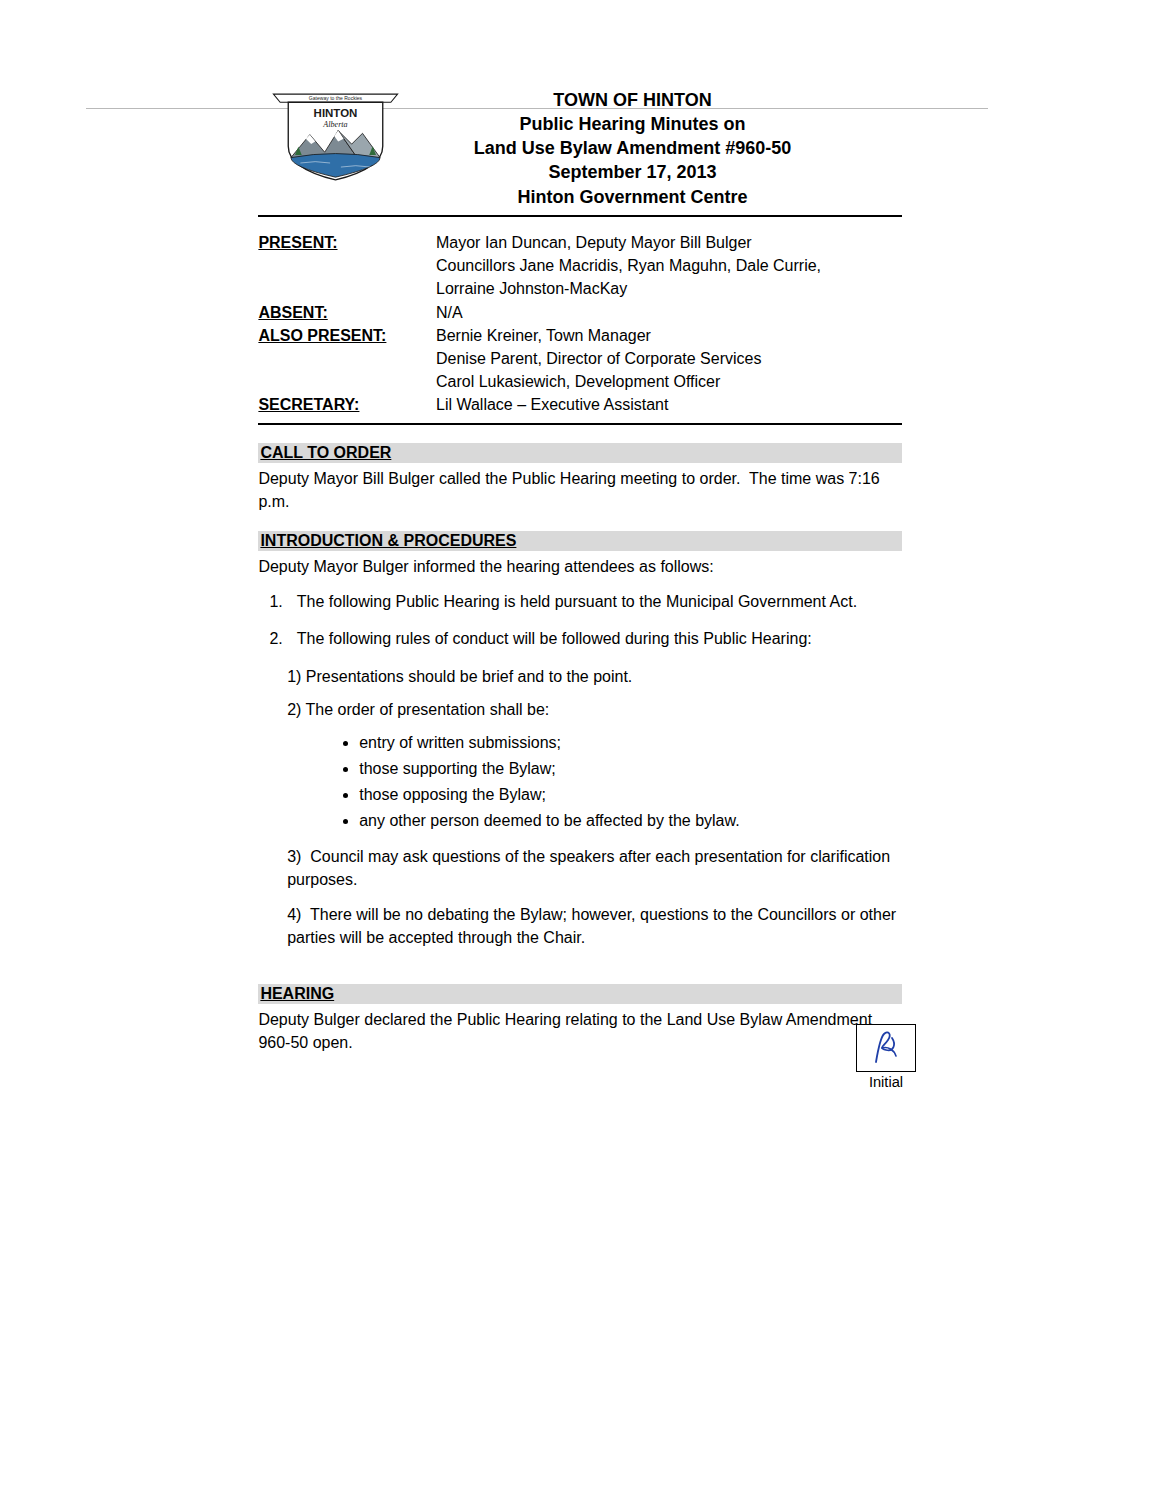Gateway to the Rockies HINTON Alberta
TOWN OF HINTON
Public Hearing Minutes on
Land Use Bylaw Amendment #960-50
September 17, 2013
Hinton Government Centre
| PRESENT: | Mayor Ian Duncan, Deputy Mayor Bill Bulger |
| | Councillors Jane Macridis, Ryan Maguhn, Dale Currie, |
| | Lorraine Johnston-MacKay |
| ABSENT: | N/A |
| ALSO PRESENT: | Bernie Kreiner, Town Manager |
| | Denise Parent, Director of Corporate Services |
| | Carol Lukasiewich, Development Officer |
| SECRETARY: | Lil Wallace – Executive Assistant |
CALL TO ORDER
Deputy Mayor Bill Bulger called the Public Hearing meeting to order. The time was 7:16 p.m.
INTRODUCTION & PROCEDURES
Deputy Mayor Bulger informed the hearing attendees as follows:
The following Public Hearing is held pursuant to the Municipal Government Act.
The following rules of conduct will be followed during this Public Hearing:
1) Presentations should be brief and to the point.
2) The order of presentation shall be:
entry of written submissions;
those supporting the Bylaw;
those opposing the Bylaw;
any other person deemed to be affected by the bylaw.
3) Council may ask questions of the speakers after each presentation for clarification purposes.
4) There will be no debating the Bylaw; however, questions to the Councillors or other parties will be accepted through the Chair.
HEARING
Deputy Bulger declared the Public Hearing relating to the Land Use Bylaw Amendment 960-50 open.
Initial